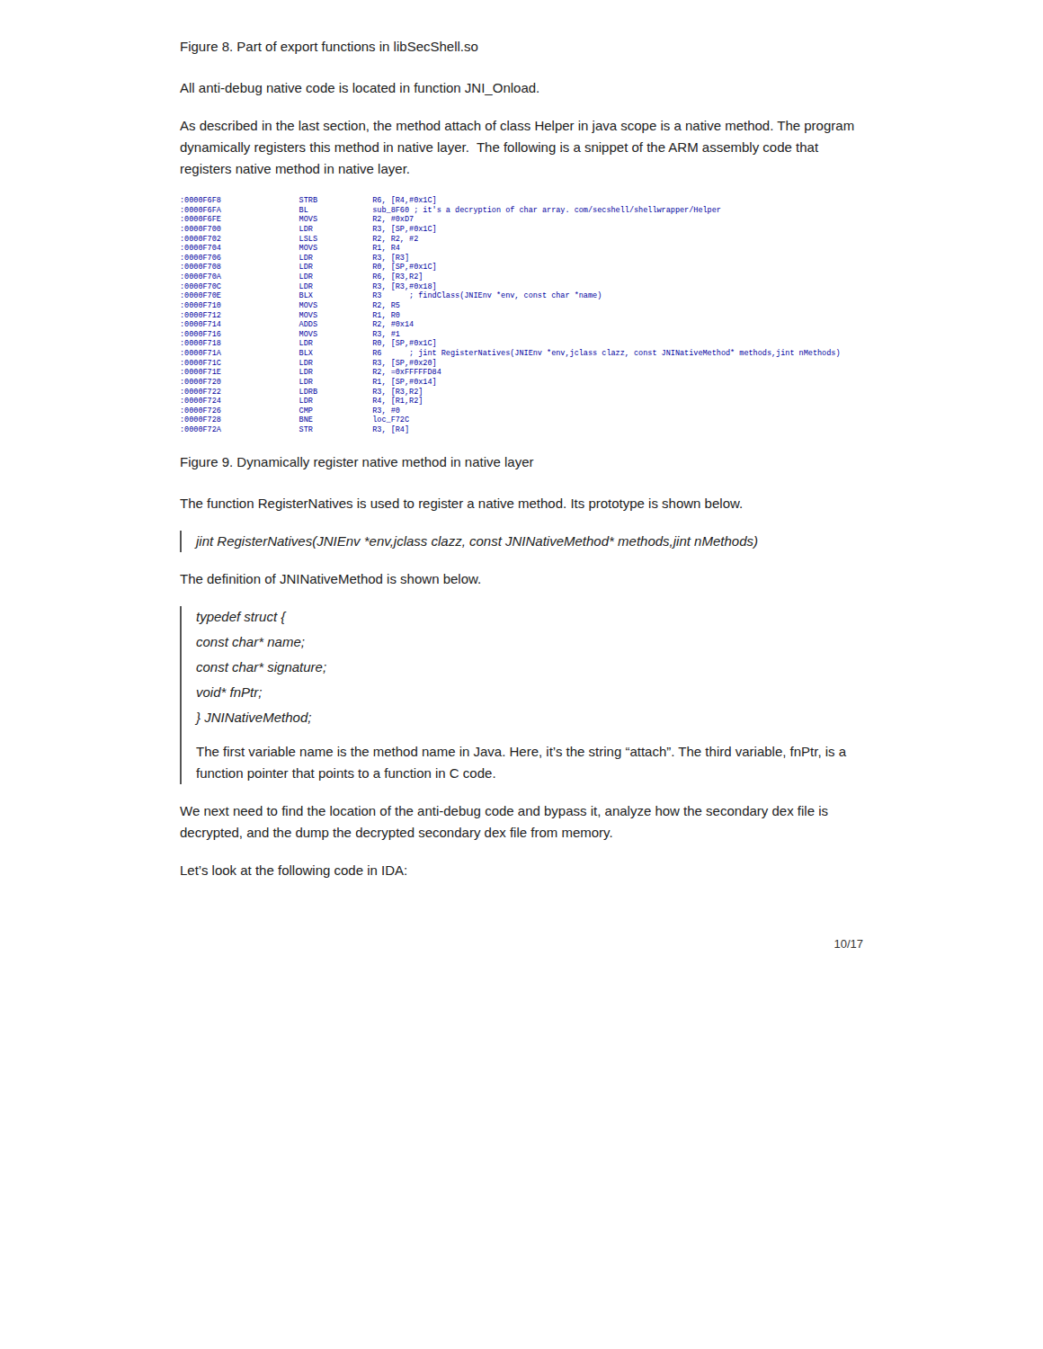Figure 8. Part of export functions in libSecShell.so
All anti-debug native code is located in function JNI_Onload.
As described in the last section, the method attach of class Helper in java scope is a native method. The program dynamically registers this method in native layer. The following is a snippet of the ARM assembly code that registers native method in native layer.
:0000F6F8                 STRB            R6, [R4,#0x1C]
:0000F6FA                 BL              sub_8F60 ; it's a decryption of char array. com/secshell/shellwrapper/Helper
:0000F6FE                 MOVS            R2, #0xD7
:0000F700                 LDR             R3, [SP,#0x1C]
:0000F702                 LSLS            R2, R2, #2
:0000F704                 MOVS            R1, R4
:0000F706                 LDR             R3, [R3]
:0000F708                 LDR             R0, [SP,#0x1C]
:0000F70A                 LDR             R6, [R3,R2]
:0000F70C                 LDR             R3, [R3,#0x18]
:0000F70E                 BLX             R3      ; findClass(JNIEnv *env, const char *name)
:0000F710                 MOVS            R2, R5
:0000F712                 MOVS            R1, R0
:0000F714                 ADDS            R2, #0x14
:0000F716                 MOVS            R3, #1
:0000F718                 LDR             R0, [SP,#0x1C]
:0000F71A                 BLX             R6      ; jint RegisterNatives(JNIEnv *env,jclass clazz, const JNINativeMethod* methods,jint nMethods)
:0000F71C                 LDR             R3, [SP,#0x20]
:0000F71E                 LDR             R2, =0xFFFFFD84
:0000F720                 LDR             R1, [SP,#0x14]
:0000F722                 LDRB            R3, [R3,R2]
:0000F724                 LDR             R4, [R1,R2]
:0000F726                 CMP             R3, #0
:0000F728                 BNE             loc_F72C
:0000F72A                 STR             R3, [R4]
Figure 9. Dynamically register native method in native layer
The function RegisterNatives is used to register a native method. Its prototype is shown below.
jint RegisterNatives(JNIEnv *env,jclass clazz, const JNINativeMethod* methods,jint nMethods)
The definition of JNINativeMethod is shown below.
typedef struct {
const char* name;
const char* signature;
void* fnPtr;
} JNINativeMethod;
The first variable name is the method name in Java. Here, it’s the string “attach”. The third variable, fnPtr, is a function pointer that points to a function in C code.
We next need to find the location of the anti-debug code and bypass it, analyze how the secondary dex file is decrypted, and the dump the decrypted secondary dex file from memory.
Let’s look at the following code in IDA:
10/17